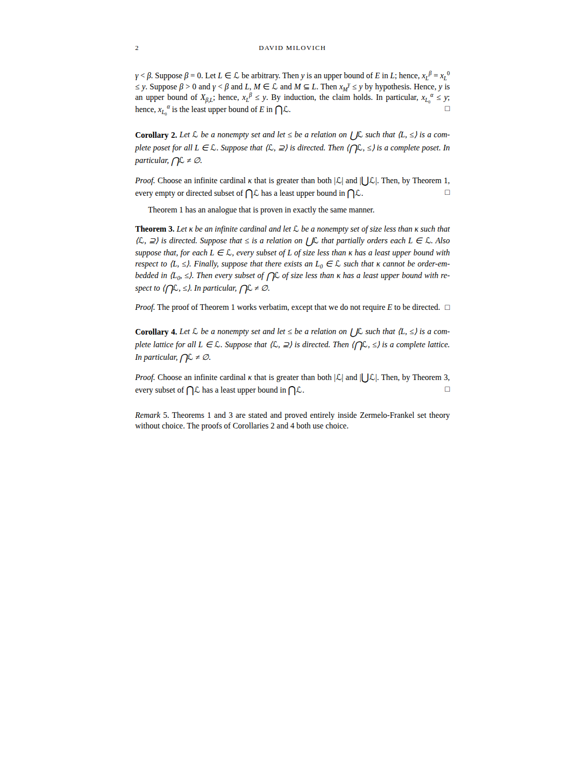2 David Milovich
γ < β. Suppose β = 0. Let L ∈ ℒ be arbitrary. Then y is an upper bound of E in L; hence, xLβ = xL0 ≤ y. Suppose β > 0 and γ < β and L, M ∈ ℒ and M ⊆ L. Then xMγ ≤ y by hypothesis. Hence, y is an upper bound of Xβ,L; hence, xLβ ≤ y. By induction, the claim holds. In particular, xL0α ≤ y; hence, xL0α is the least upper bound of E in ⋂ℒ.□
Corollary 2. Let ℒ be a nonempty set and let ≤ be a relation on ⋃ℒ such that ⟨L, ≤⟩ is a complete poset for all L ∈ ℒ. Suppose that ⟨ℒ, ⊇⟩ is directed. Then ⟨⋂ℒ, ≤⟩ is a complete poset. In particular, ⋂ℒ ≠ ∅.
Proof. Choose an infinite cardinal κ that is greater than both |ℒ| and |⋃ℒ|. Then, by Theorem 1, every empty or directed subset of ⋂ℒ has a least upper bound in ⋂ℒ.□
Theorem 1 has an analogue that is proven in exactly the same manner.
Theorem 3. Let κ be an infinite cardinal and let ℒ be a nonempty set of size less than κ such that ⟨ℒ, ⊇⟩ is directed. Suppose that ≤ is a relation on ⋃ℒ that partially orders each L ∈ ℒ. Also suppose that, for each L ∈ ℒ, every subset of L of size less than κ has a least upper bound with respect to ⟨L, ≤⟩. Finally, suppose that there exists an L0 ∈ ℒ such that κ cannot be order-embedded in ⟨L0, ≤⟩. Then every subset of ⋂ℒ of size less than κ has a least upper bound with respect to ⟨⋂ℒ, ≤⟩. In particular, ⋂ℒ ≠ ∅.
Proof. The proof of Theorem 1 works verbatim, except that we do not require E to be directed.□
Corollary 4. Let ℒ be a nonempty set and let ≤ be a relation on ⋃ℒ such that ⟨L, ≤⟩ is a complete lattice for all L ∈ ℒ. Suppose that ⟨ℒ, ⊇⟩ is directed. Then ⟨⋂ℒ, ≤⟩ is a complete lattice. In particular, ⋂ℒ ≠ ∅.
Proof. Choose an infinite cardinal κ that is greater than both |ℒ| and |⋃ℒ|. Then, by Theorem 3, every subset of ⋂ℒ has a least upper bound in ⋂ℒ.□
Remark 5. Theorems 1 and 3 are stated and proved entirely inside Zermelo-Frankel set theory without choice. The proofs of Corollaries 2 and 4 both use choice.